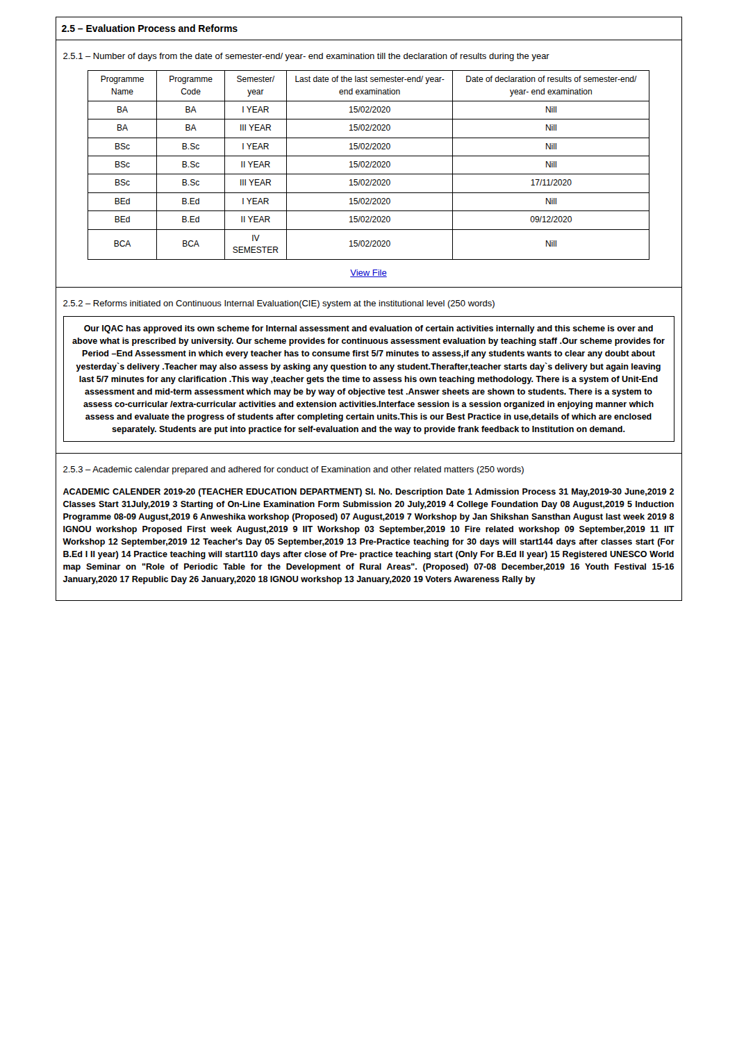2.5 – Evaluation Process and Reforms
2.5.1 – Number of days from the date of semester-end/ year- end examination till the declaration of results during the year
| Programme Name | Programme Code | Semester/ year | Last date of the last semester-end/ year-end examination | Date of declaration of results of semester-end/ year- end examination |
| --- | --- | --- | --- | --- |
| BA | BA | I YEAR | 15/02/2020 | Nill |
| BA | BA | III YEAR | 15/02/2020 | Nill |
| BSc | B.Sc | I YEAR | 15/02/2020 | Nill |
| BSc | B.Sc | II YEAR | 15/02/2020 | Nill |
| BSc | B.Sc | III YEAR | 15/02/2020 | 17/11/2020 |
| BEd | B.Ed | I YEAR | 15/02/2020 | Nill |
| BEd | B.Ed | II YEAR | 15/02/2020 | 09/12/2020 |
| BCA | BCA | IV SEMESTER | 15/02/2020 | Nill |
View File
2.5.2 – Reforms initiated on Continuous Internal Evaluation(CIE) system at the institutional level (250 words)
Our IQAC has approved its own scheme for Internal assessment and evaluation of certain activities internally and this scheme is over and above what is prescribed by university. Our scheme provides for continuous assessment evaluation by teaching staff .Our scheme provides for Period –End Assessment in which every teacher has to consume first 5/7 minutes to assess,if any students wants to clear any doubt about yesterday`s delivery .Teacher may also assess by asking any question to any student.Therafter,teacher starts day`s delivery but again leaving last 5/7 minutes for any clarification .This way ,teacher gets the time to assess his own teaching methodology. There is a system of Unit-End assessment and mid-term assessment which may be by way of objective test .Answer sheets are shown to students. There is a system to assess co-curricular /extra-curricular activities and extension activities.Interface session is a session organized in enjoying manner which assess and evaluate the progress of students after completing certain units.This is our Best Practice in use,details of which are enclosed separately. Students are put into practice for self-evaluation and the way to provide frank feedback to Institution on demand.
2.5.3 – Academic calendar prepared and adhered for conduct of Examination and other related matters (250 words)
ACADEMIC CALENDER 2019-20 (TEACHER EDUCATION DEPARTMENT) Sl. No. Description Date 1 Admission Process 31 May,2019-30 June,2019 2 Classes Start 31July,2019 3 Starting of On-Line Examination Form Submission 20 July,2019 4 College Foundation Day 08 August,2019 5 Induction Programme 08-09 August,2019 6 Anweshika workshop (Proposed) 07 August,2019 7 Workshop by Jan Shikshan Sansthan August last week 2019 8 IGNOU workshop Proposed First week August,2019 9 IIT Workshop 03 September,2019 10 Fire related workshop 09 September,2019 11 IIT Workshop 12 September,2019 12 Teacher's Day 05 September,2019 13 Pre-Practice teaching for 30 days will start144 days after classes start (For B.Ed I II year) 14 Practice teaching will start110 days after close of Pre- practice teaching start (Only For B.Ed II year) 15 Registered UNESCO World map Seminar on "Role of Periodic Table for the Development of Rural Areas". (Proposed) 07-08 December,2019 16 Youth Festival 15-16 January,2020 17 Republic Day 26 January,2020 18 IGNOU workshop 13 January,2020 19 Voters Awareness Rally by